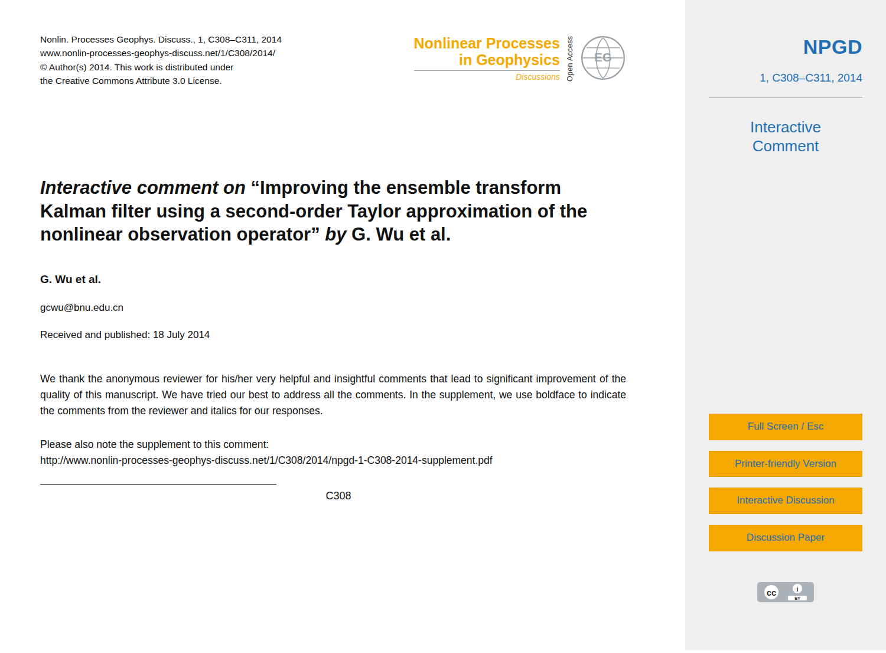NPGD
1, C308–C311, 2014
Interactive
Comment
Full Screen / Esc Printer-friendly Version Interactive Discussion Discussion Paper
cc i BY
Nonlin. Processes Geophys. Discuss., 1, C308–C311, 2014
www.nonlin-processes-geophys-discuss.net/1/C308/2014/
© Author(s) 2014. This work is distributed under
the Creative Commons Attribute 3.0 License.
Nonlinear Processes
in Geophysics
Discussions
Open Access
EG
Interactive comment on “Improving the ensemble transform Kalman filter using a second-order Taylor approximation of the nonlinear observation operator” by G. Wu et al.
G. Wu et al.
gcwu@bnu.edu.cn
Received and published: 18 July 2014
We thank the anonymous reviewer for his/her very helpful and insightful comments that lead to significant improvement of the quality of this manuscript. We have tried our best to address all the comments. In the supplement, we use boldface to indicate the comments from the reviewer and italics for our responses.
Please also note the supplement to this comment:
http://www.nonlin-processes-geophys-discuss.net/1/C308/2014/npgd-1-C308-2014-supplement.pdf
C308